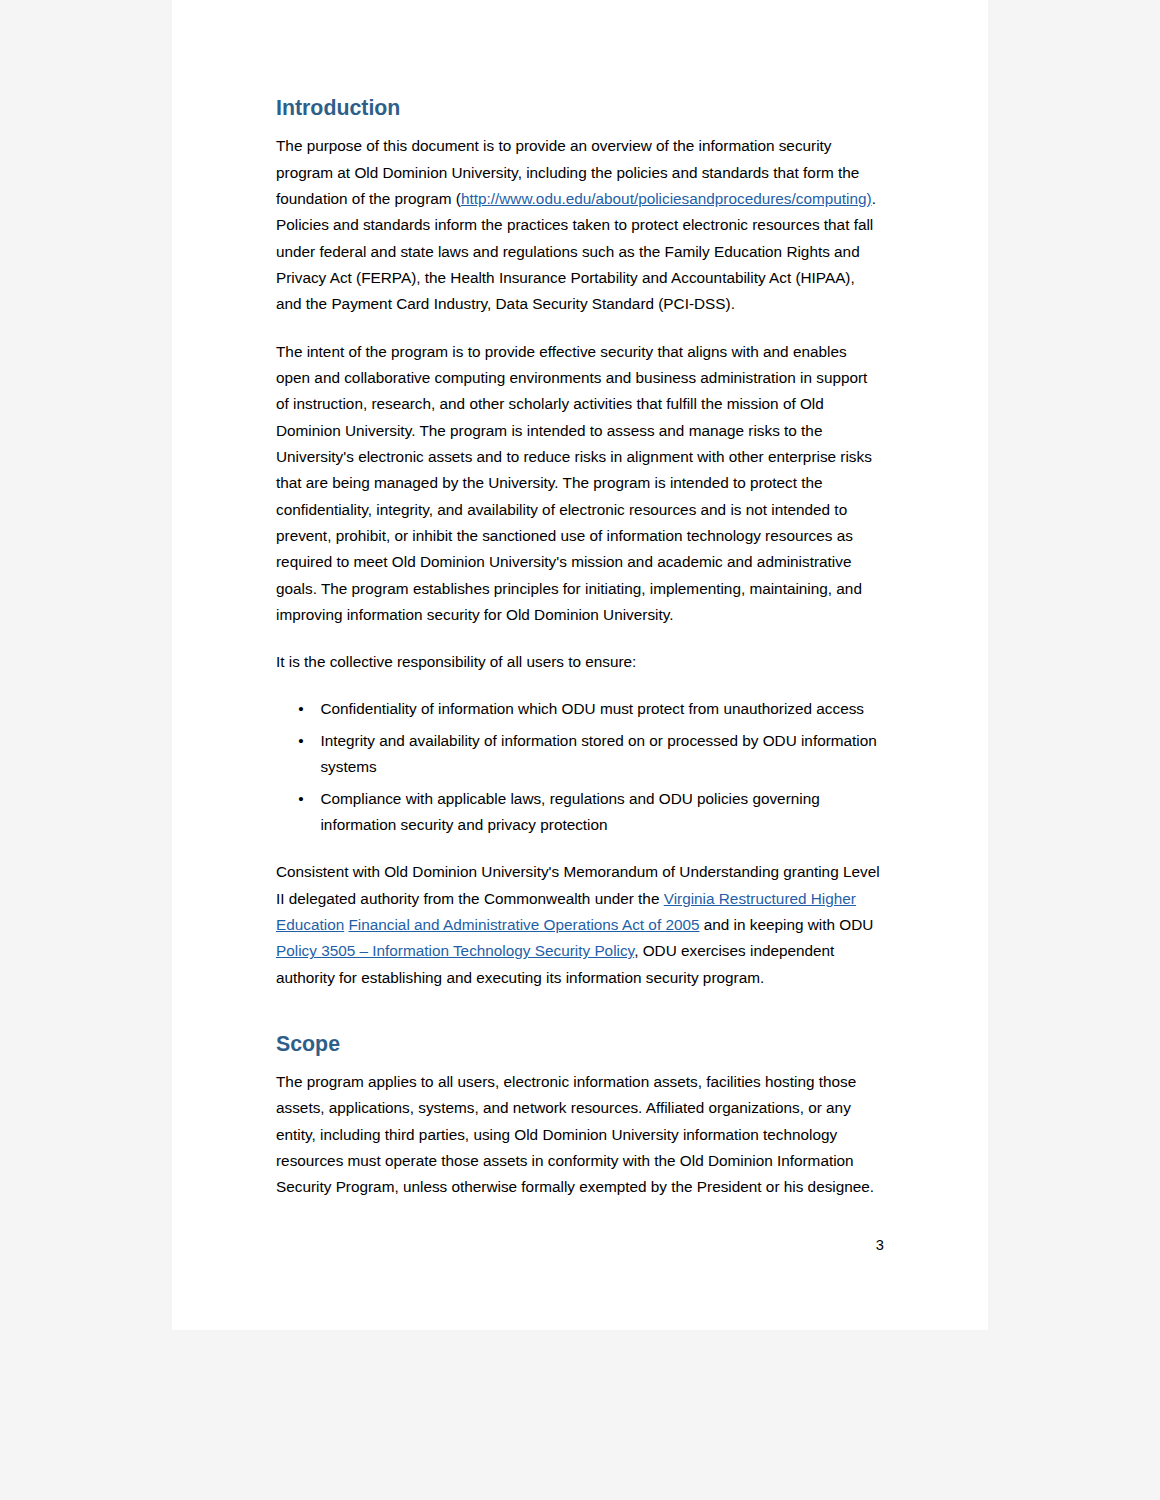Introduction
The purpose of this document is to provide an overview of the information security program at Old Dominion University, including the policies and standards that form the foundation of the program (http://www.odu.edu/about/policiesandprocedures/computing). Policies and standards inform the practices taken to protect electronic resources that fall under federal and state laws and regulations such as the Family Education Rights and Privacy Act (FERPA), the Health Insurance Portability and Accountability Act (HIPAA), and the Payment Card Industry, Data Security Standard (PCI-DSS).
The intent of the program is to provide effective security that aligns with and enables open and collaborative computing environments and business administration in support of instruction, research, and other scholarly activities that fulfill the mission of Old Dominion University. The program is intended to assess and manage risks to the University's electronic assets and to reduce risks in alignment with other enterprise risks that are being managed by the University. The program is intended to protect the confidentiality, integrity, and availability of electronic resources and is not intended to prevent, prohibit, or inhibit the sanctioned use of information technology resources as required to meet Old Dominion University's mission and academic and administrative goals. The program establishes principles for initiating, implementing, maintaining, and improving information security for Old Dominion University.
It is the collective responsibility of all users to ensure:
Confidentiality of information which ODU must protect from unauthorized access
Integrity and availability of information stored on or processed by ODU information systems
Compliance with applicable laws, regulations and ODU policies governing information security and privacy protection
Consistent with Old Dominion University's Memorandum of Understanding granting Level II delegated authority from the Commonwealth under the Virginia Restructured Higher Education Financial and Administrative Operations Act of 2005 and in keeping with ODU Policy 3505 – Information Technology Security Policy, ODU exercises independent authority for establishing and executing its information security program.
Scope
The program applies to all users, electronic information assets, facilities hosting those assets, applications, systems, and network resources. Affiliated organizations, or any entity, including third parties, using Old Dominion University information technology resources must operate those assets in conformity with the Old Dominion Information Security Program, unless otherwise formally exempted by the President or his designee.
3